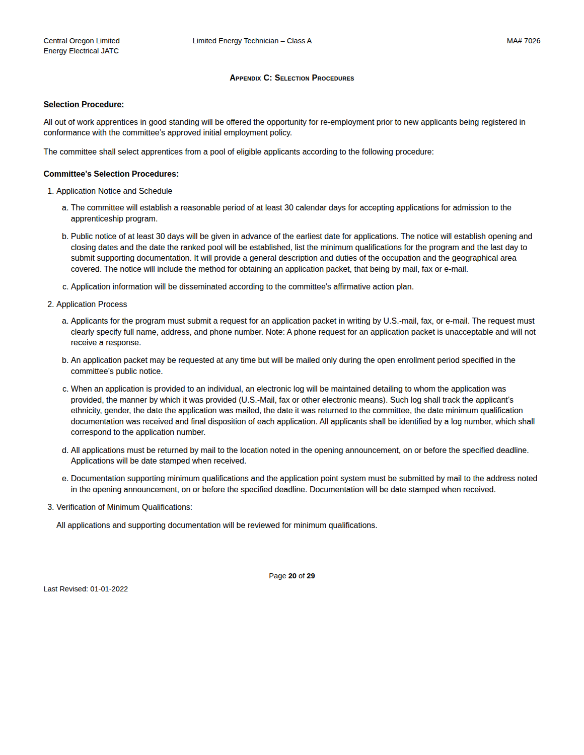Central Oregon Limited
Energy Electrical JATC
Limited Energy Technician – Class A
MA# 7026
Appendix C: Selection Procedures
Selection Procedure:
All out of work apprentices in good standing will be offered the opportunity for re-employment prior to new applicants being registered in conformance with the committee’s approved initial employment policy.
The committee shall select apprentices from a pool of eligible applicants according to the following procedure:
Committee’s Selection Procedures:
Application Notice and Schedule
The committee will establish a reasonable period of at least 30 calendar days for accepting applications for admission to the apprenticeship program.
Public notice of at least 30 days will be given in advance of the earliest date for applications. The notice will establish opening and closing dates and the date the ranked pool will be established, list the minimum qualifications for the program and the last day to submit supporting documentation. It will provide a general description and duties of the occupation and the geographical area covered. The notice will include the method for obtaining an application packet, that being by mail, fax or e-mail.
Application information will be disseminated according to the committee's affirmative action plan.
Application Process
Applicants for the program must submit a request for an application packet in writing by U.S.-mail, fax, or e-mail. The request must clearly specify full name, address, and phone number. Note: A phone request for an application packet is unacceptable and will not receive a response.
An application packet may be requested at any time but will be mailed only during the open enrollment period specified in the committee’s public notice.
When an application is provided to an individual, an electronic log will be maintained detailing to whom the application was provided, the manner by which it was provided (U.S.-Mail, fax or other electronic means). Such log shall track the applicant’s ethnicity, gender, the date the application was mailed, the date it was returned to the committee, the date minimum qualification documentation was received and final disposition of each application. All applicants shall be identified by a log number, which shall correspond to the application number.
All applications must be returned by mail to the location noted in the opening announcement, on or before the specified deadline. Applications will be date stamped when received.
Documentation supporting minimum qualifications and the application point system must be submitted by mail to the address noted in the opening announcement, on or before the specified deadline. Documentation will be date stamped when received.
Verification of Minimum Qualifications:
All applications and supporting documentation will be reviewed for minimum qualifications.
Page 20 of 29
Last Revised: 01-01-2022